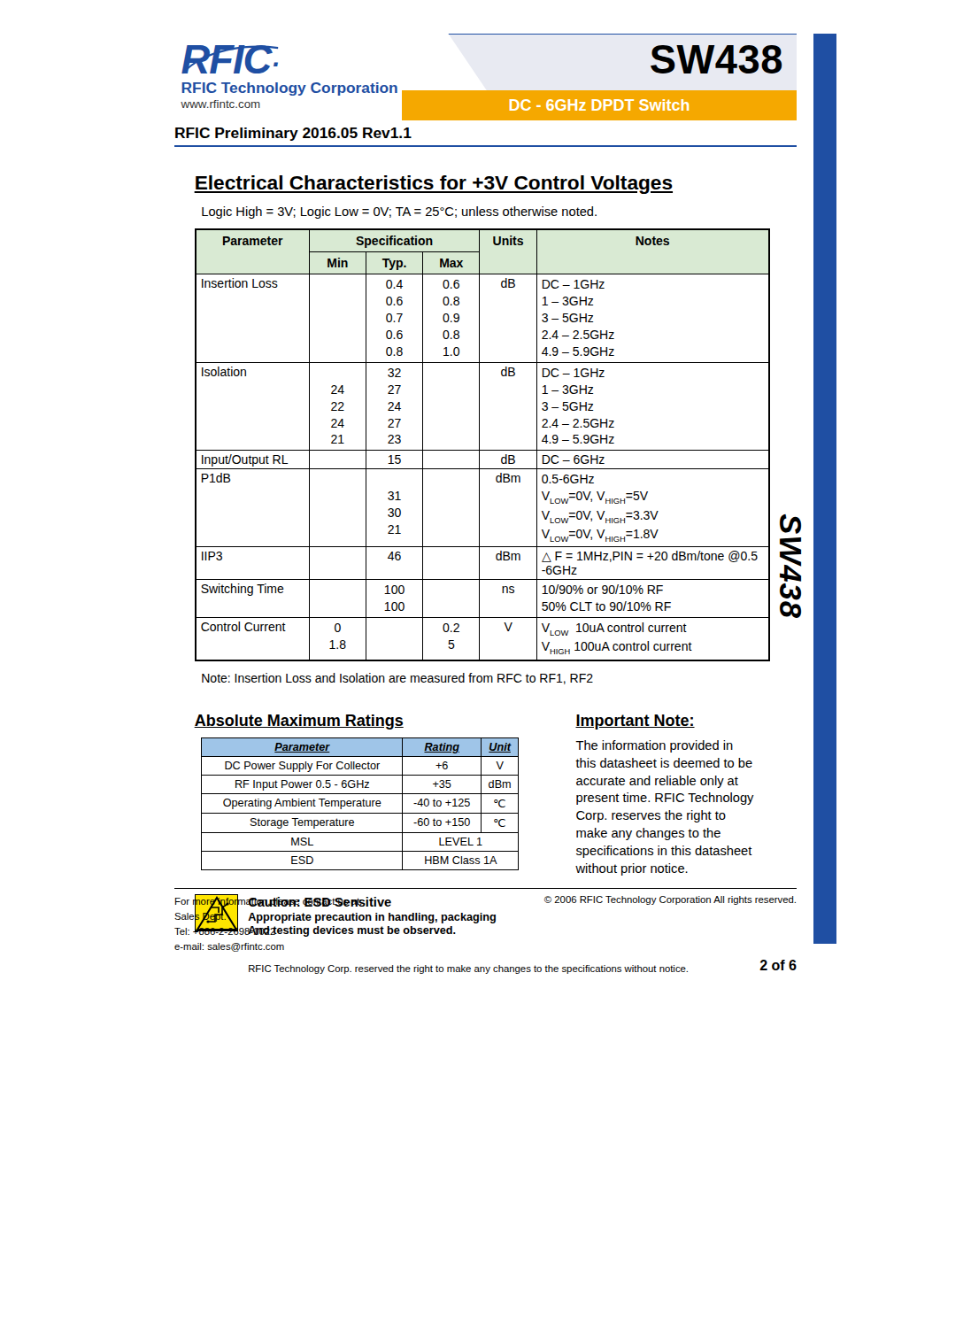SW438
RFIC·
RFIC Technology Corporation
www.rfintc.com
SW438
DC - 6GHz DPDT Switch
RFIC Preliminary 2016.05 Rev1.1
Electrical Characteristics for +3V Control Voltages
Logic High = 3V; Logic Low = 0V; TA = 25°C; unless otherwise noted.
| Parameter | Specification | Units | Notes |
| --- | --- | --- | --- |
| Min | Typ. | Max |
| Insertion Loss | | 0.4 0.6 0.7 0.6 0.8 | 0.6 0.8 0.9 0.8 1.0 | dB | DC – 1GHz 1 – 3GHz 3 – 5GHz 2.4 – 2.5GHz 4.9 – 5.9GHz |
| Isolation | 24 22 24 21 | 32 27 24 27 23 | | dB | DC – 1GHz 1 – 3GHz 3 – 5GHz 2.4 – 2.5GHz 4.9 – 5.9GHz |
| Input/Output RL | | 15 | | dB | DC – 6GHz |
| P1dB | | 31 30 21 | | dBm | 0.5-6GHz V LOW =0V, V HIGH =5V V LOW =0V, V HIGH =3.3V V LOW =0V, V HIGH =1.8V |
| IIP3 | | 46 | | dBm | △ F = 1MHz,PIN = +20 dBm/tone @0.5 -6GHz |
| Switching Time | | 100 100 | | ns | 10/90% or 90/10% RF 50% CLT to 90/10% RF |
| Control Current | 0 1.8 | | 0.2 5 | V | V LOW 10uA control current V HIGH 100uA control current |
Note: Insertion Loss and Isolation are measured from RFC to RF1, RF2
Absolute Maximum Ratings
| Parameter | Rating | Unit |
| --- | --- | --- |
| DC Power Supply For Collector | +6 | V |
| RF Input Power 0.5 - 6GHz | +35 | dBm |
| Operating Ambient Temperature | -40 to +125 | ℃ |
| Storage Temperature | -60 to +150 | ℃ |
| MSL | LEVEL 1 |
| ESD | HBM Class 1A |
Important Note:
The information provided in this datasheet is deemed to be accurate and reliable only at present time. RFIC Technology Corp. reserves the right to make any changes to the specifications in this datasheet without prior notice.
Caution: ESD Sensitive
Appropriate precaution in handling, packaging
And testing devices must be observed.
For more information,please contact us at:
Sales Dept.
Tel: +886-2-2698-1022
e-mail: sales@rfintc.com
© 2006 RFIC Technology Corporation All rights reserved.
RFIC Technology Corp. reserved the right to make any changes to the specifications without notice.
2 of 6